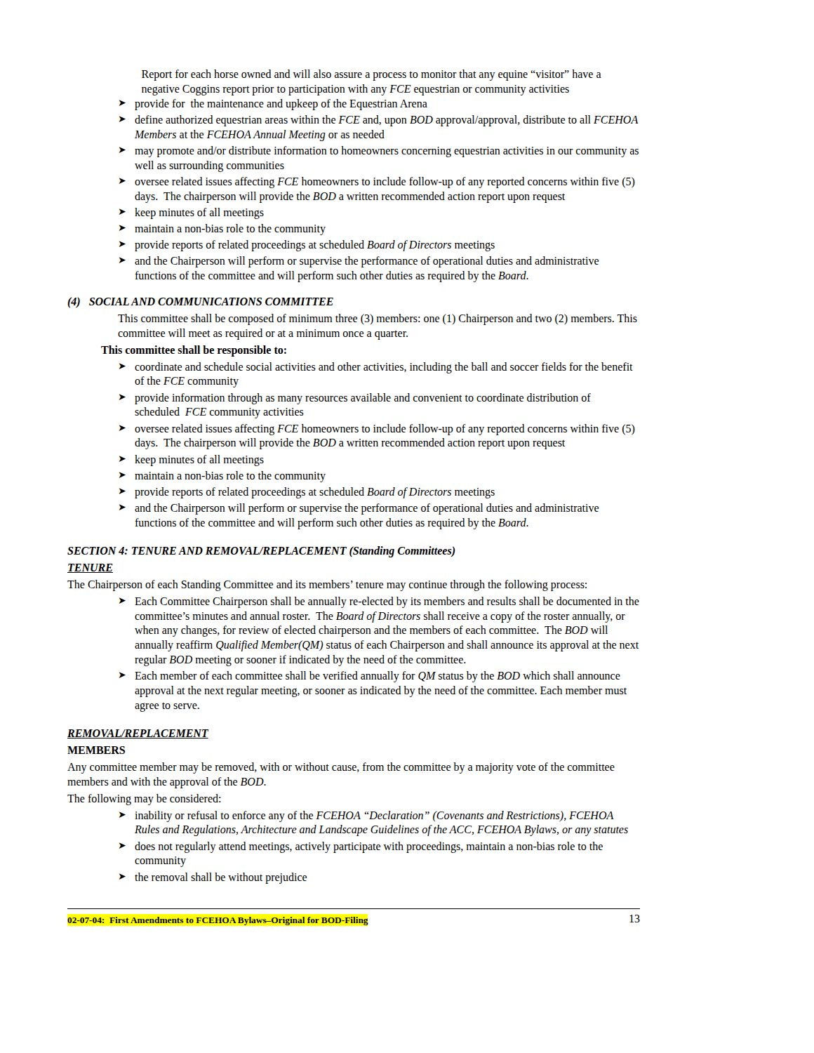Report for each horse owned and will also assure a process to monitor that any equine “visitor” have a negative Coggins report prior to participation with any FCE equestrian or community activities
provide for the maintenance and upkeep of the Equestrian Arena
define authorized equestrian areas within the FCE and, upon BOD approval/approval, distribute to all FCEHOA Members at the FCEHOA Annual Meeting or as needed
may promote and/or distribute information to homeowners concerning equestrian activities in our community as well as surrounding communities
oversee related issues affecting FCE homeowners to include follow-up of any reported concerns within five (5) days. The chairperson will provide the BOD a written recommended action report upon request
keep minutes of all meetings
maintain a non-bias role to the community
provide reports of related proceedings at scheduled Board of Directors meetings
and the Chairperson will perform or supervise the performance of operational duties and administrative functions of the committee and will perform such other duties as required by the Board.
(4) SOCIAL AND COMMUNICATIONS COMMITTEE
This committee shall be composed of minimum three (3) members: one (1) Chairperson and two (2) members. This committee will meet as required or at a minimum once a quarter.
This committee shall be responsible to:
coordinate and schedule social activities and other activities, including the ball and soccer fields for the benefit of the FCE community
provide information through as many resources available and convenient to coordinate distribution of scheduled FCE community activities
oversee related issues affecting FCE homeowners to include follow-up of any reported concerns within five (5) days. The chairperson will provide the BOD a written recommended action report upon request
keep minutes of all meetings
maintain a non-bias role to the community
provide reports of related proceedings at scheduled Board of Directors meetings
and the Chairperson will perform or supervise the performance of operational duties and administrative functions of the committee and will perform such other duties as required by the Board.
SECTION 4: TENURE AND REMOVAL/REPLACEMENT (Standing Committees)
TENURE
The Chairperson of each Standing Committee and its members’ tenure may continue through the following process:
Each Committee Chairperson shall be annually re-elected by its members and results shall be documented in the committee’s minutes and annual roster. The Board of Directors shall receive a copy of the roster annually, or when any changes, for review of elected chairperson and the members of each committee. The BOD will annually reaffirm Qualified Member(QM) status of each Chairperson and shall announce its approval at the next regular BOD meeting or sooner if indicated by the need of the committee.
Each member of each committee shall be verified annually for QM status by the BOD which shall announce approval at the next regular meeting, or sooner as indicated by the need of the committee. Each member must agree to serve.
REMOVAL/REPLACEMENT
MEMBERS
Any committee member may be removed, with or without cause, from the committee by a majority vote of the committee members and with the approval of the BOD.
The following may be considered:
inability or refusal to enforce any of the FCEHOA “Declaration” (Covenants and Restrictions), FCEHOA Rules and Regulations, Architecture and Landscape Guidelines of the ACC, FCEHOA Bylaws, or any statutes
does not regularly attend meetings, actively participate with proceedings, maintain a non-bias role to the community
the removal shall be without prejudice
02-07-04: First Amendments to FCEHOA Bylaws–Original for BOD-Filing 13